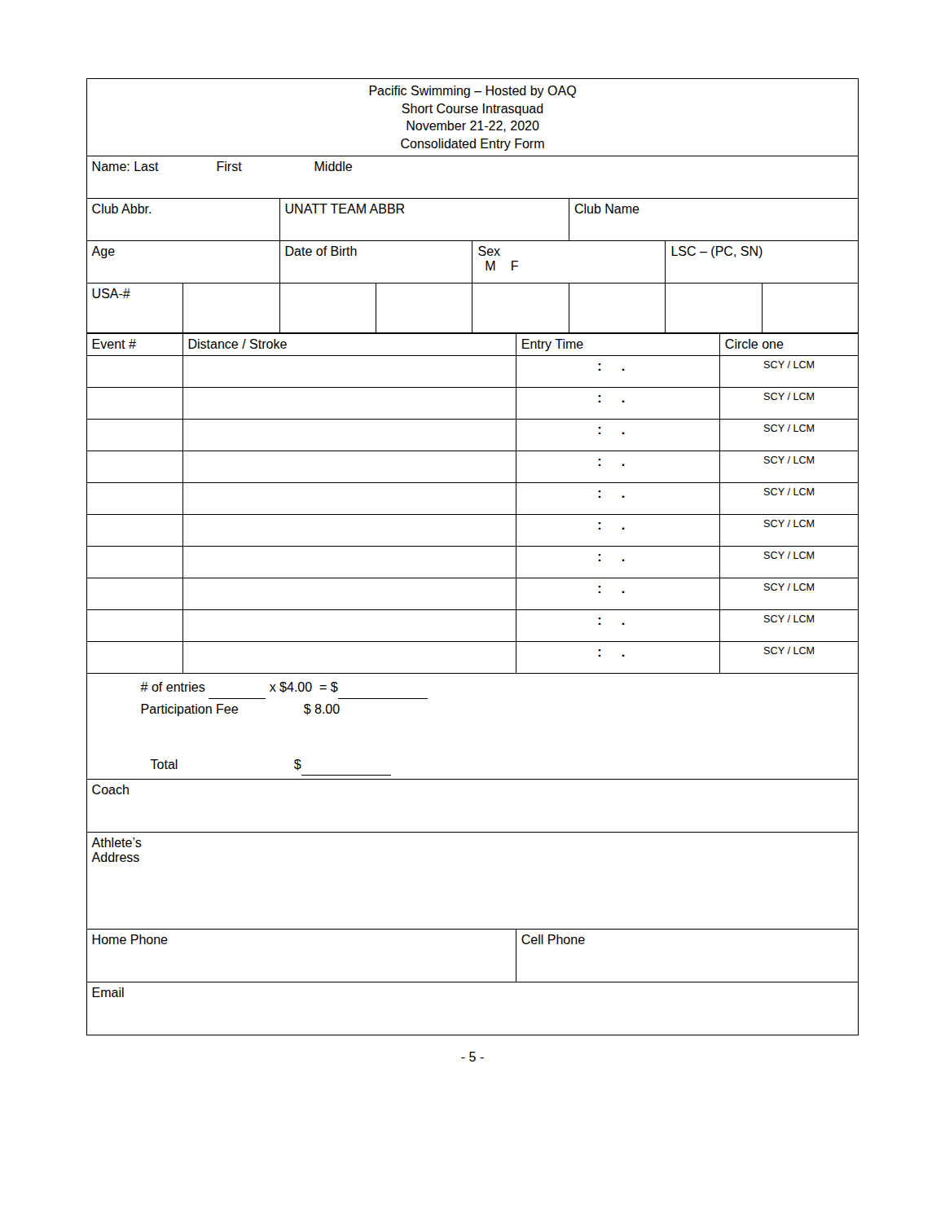| Pacific Swimming – Hosted by OAQ Short Course Intrasquad November 21-22, 2020 Consolidated Entry Form |
| Name: Last First Middle |
| Club Abbr. | UNATT TEAM ABBR | Club Name |
| Age | Date of Birth | Sex M F | LSC – (PC, SN) |
| USA-# | | | | | | | |
| Event # | Distance / Stroke | Entry Time | Circle one |
| | | : . | SCY / LCM |
| | | : . | SCY / LCM |
| | | : . | SCY / LCM |
| | | : . | SCY / LCM |
| | | : . | SCY / LCM |
| | | : . | SCY / LCM |
| | | : . | SCY / LCM |
| | | : . | SCY / LCM |
| | | : . | SCY / LCM |
| | | : . | SCY / LCM |
| # of entries x $4.00 = $ Participation Fee $ 8.00 Total $ |
| Coach |
| Athlete’s Address |
| Home Phone | Cell Phone |
| Email |
- 5 -